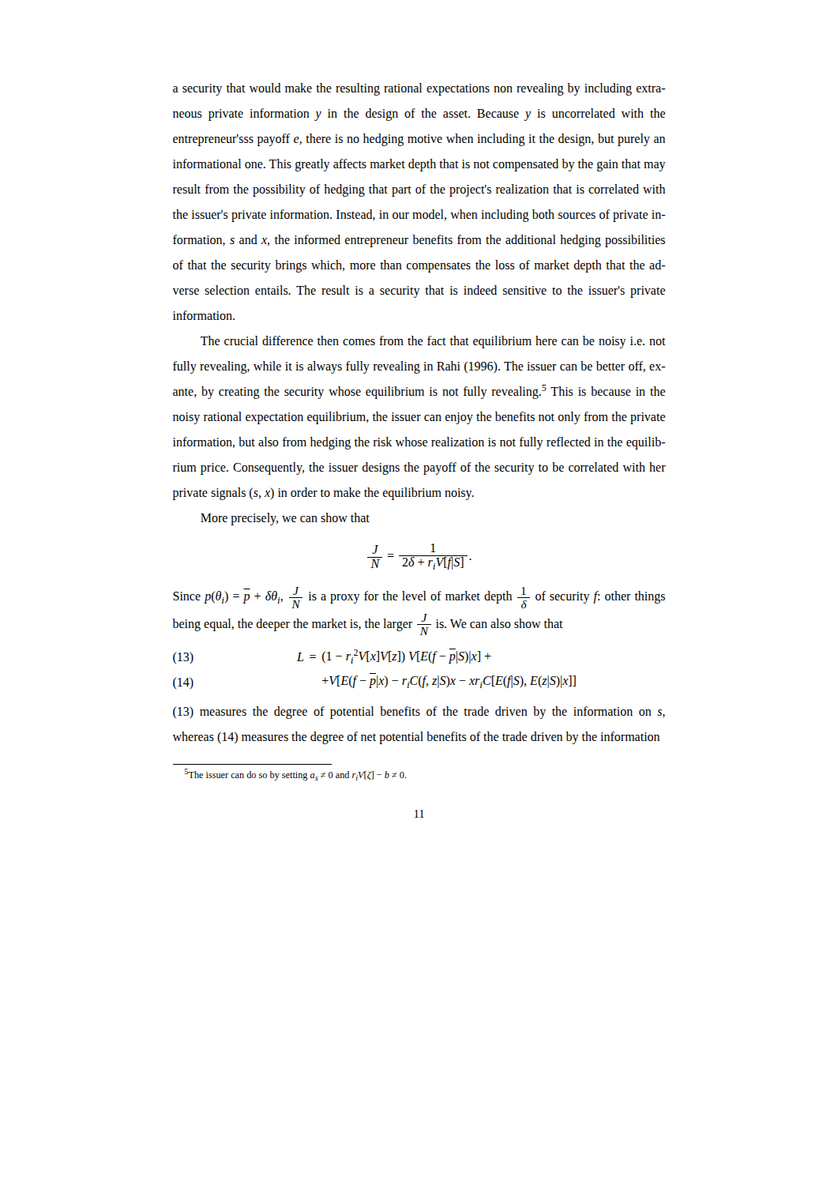a security that would make the resulting rational expectations non revealing by including extraneous private information y in the design of the asset. Because y is uncorrelated with the entrepreneur'sss payoff e, there is no hedging motive when including it the design, but purely an informational one. This greatly affects market depth that is not compensated by the gain that may result from the possibility of hedging that part of the project's realization that is correlated with the issuer's private information. Instead, in our model, when including both sources of private information, s and x, the informed entrepreneur benefits from the additional hedging possibilities of that the security brings which, more than compensates the loss of market depth that the adverse selection entails. The result is a security that is indeed sensitive to the issuer's private information.
The crucial difference then comes from the fact that equilibrium here can be noisy i.e. not fully revealing, while it is always fully revealing in Rahi (1996). The issuer can be better off, ex-ante, by creating the security whose equilibrium is not fully revealing.5 This is because in the noisy rational expectation equilibrium, the issuer can enjoy the benefits not only from the private information, but also from hedging the risk whose realization is not fully reflected in the equilibrium price. Consequently, the issuer designs the payoff of the security to be correlated with her private signals (s, x) in order to make the equilibrium noisy.
More precisely, we can show that
J N = 1 2δ + riV[f|S] .
Since p(θi) = p + δθi, JN is a proxy for the level of market depth 1 δ of security f: other things being equal, the deeper the market is, the larger JN is. We can also show that
| (13) | L | = | (1 − r i 2 V [ x ] V [ z ]) V [ E ( f − p / S )/ x ] + |
| (14) | | | + V [ E ( f − p / x ) − r i C ( f , z / S ) x − xr i C [ E ( f / S ), E ( z / S )/ x ]] |
(13) measures the degree of potential benefits of the trade driven by the information on s, whereas (14) measures the degree of net potential benefits of the trade driven by the information
5The issuer can do so by setting as ≠ 0 and riV[ζ] − b ≠ 0.
11